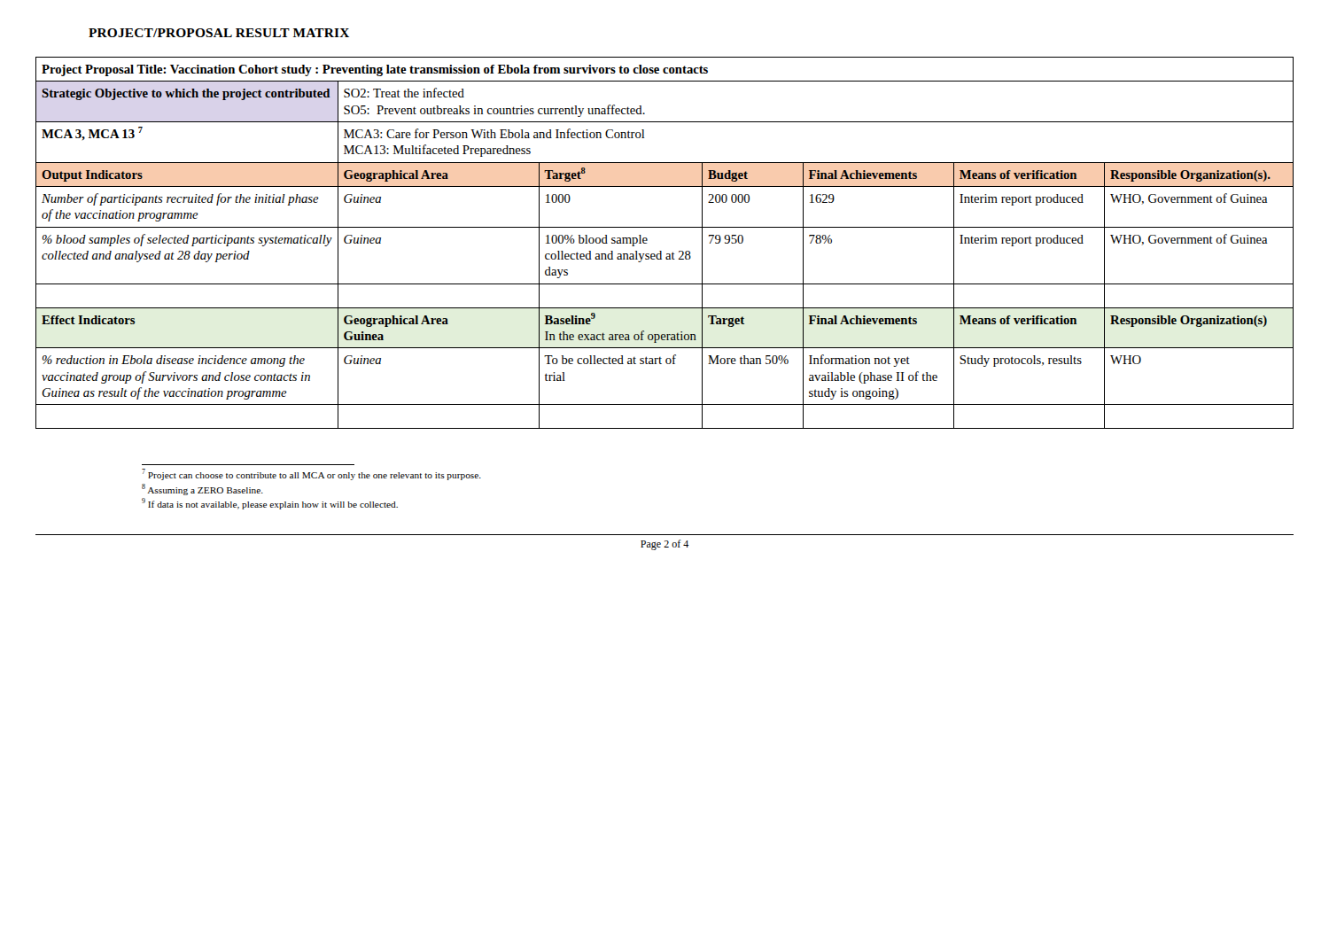PROJECT/PROPOSAL RESULT MATRIX
| Project Proposal Title: Vaccination Cohort study : Preventing late transmission of Ebola from survivors to close contacts |
| Strategic Objective to which the project contributed | SO2: Treat the infected SO5: Prevent outbreaks in countries currently unaffected. |
| MCA 3, MCA 13 7 | MCA3: Care for Person With Ebola and Infection Control MCA13: Multifaceted Preparedness |
| Output Indicators | Geographical Area | Target 8 | Budget | Final Achievements | Means of verification | Responsible Organization(s). |
| Number of participants recruited for the initial phase of the vaccination programme | Guinea | 1000 | 200 000 | 1629 | Interim report produced | WHO, Government of Guinea |
| % blood samples of selected participants systematically collected and analysed at 28 day period | Guinea | 100% blood sample collected and analysed at 28 days | 79 950 | 78% | Interim report produced | WHO, Government of Guinea |
| Effect Indicators | Geographical Area Guinea | Baseline 9 In the exact area of operation | Target | Final Achievements | Means of verification | Responsible Organization(s) |
| % reduction in Ebola disease incidence among the vaccinated group of Survivors and close contacts in Guinea as result of the vaccination programme | Guinea | To be collected at start of trial | More than 50% | Information not yet available (phase II of the study is ongoing) | Study protocols, results | WHO |
7 Project can choose to contribute to all MCA or only the one relevant to its purpose.
8 Assuming a ZERO Baseline.
9 If data is not available, please explain how it will be collected.
Page 2 of 4